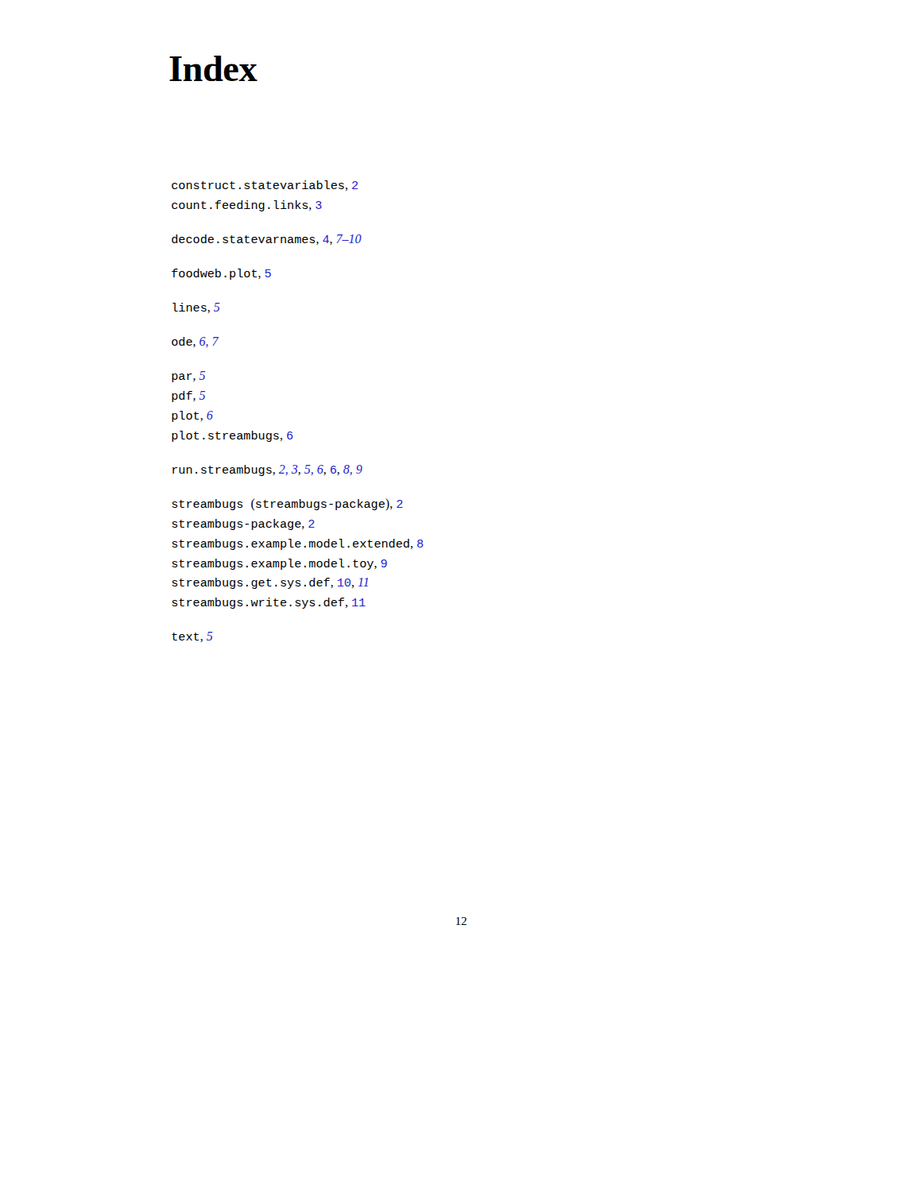Index
construct.statevariables, 2
count.feeding.links, 3
decode.statevarnames, 4, 7–10
foodweb.plot, 5
lines, 5
ode, 6, 7
par, 5
pdf, 5
plot, 6
plot.streambugs, 6
run.streambugs, 2, 3, 5, 6, 6, 8, 9
streambugs (streambugs-package), 2
streambugs-package, 2
streambugs.example.model.extended, 8
streambugs.example.model.toy, 9
streambugs.get.sys.def, 10, 11
streambugs.write.sys.def, 11
text, 5
12